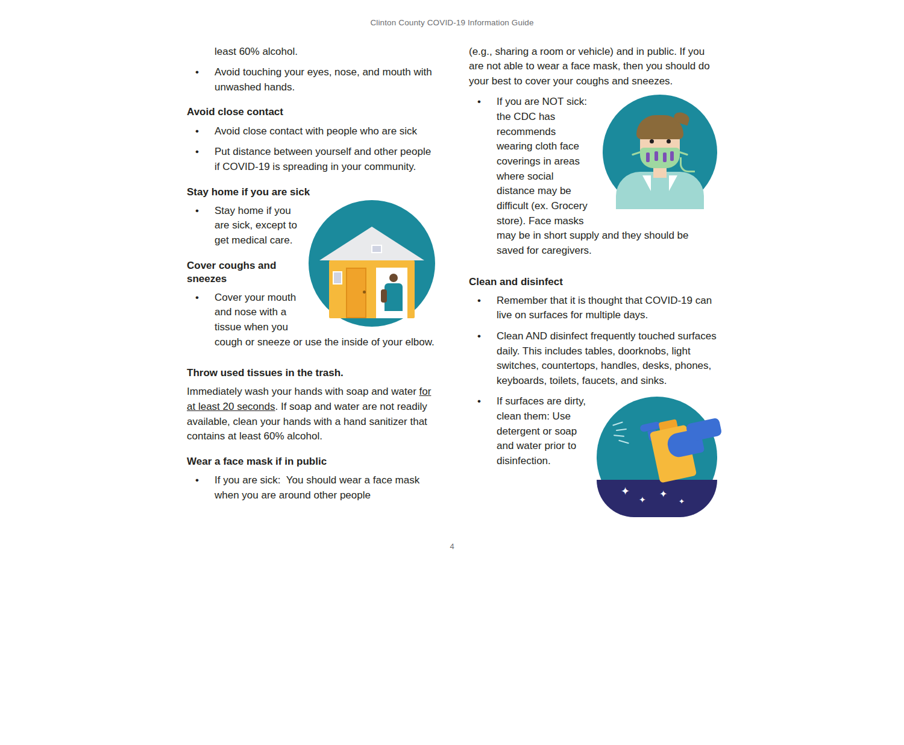Clinton County COVID-19 Information Guide
least 60% alcohol.
Avoid touching your eyes, nose, and mouth with unwashed hands.
Avoid close contact
Avoid close contact with people who are sick
Put distance between yourself and other people if COVID-19 is spreading in your community.
Stay home if you are sick
Stay home if you are sick, except to get medical care.
Cover coughs and sneezes
Cover your mouth and nose with a tissue when you cough or sneeze or use the inside of your elbow.
Throw used tissues in the trash.
Immediately wash your hands with soap and water for at least 20 seconds. If soap and water are not readily available, clean your hands with a hand sanitizer that contains at least 60% alcohol.
Wear a face mask if in public
If you are sick: You should wear a face mask when you are around other people
(e.g., sharing a room or vehicle) and in public. If you are not able to wear a face mask, then you should do your best to cover your coughs and sneezes.
If you are NOT sick: the CDC has recommends wearing cloth face coverings in areas where social distance may be difficult (ex. Grocery store). Face masks may be in short supply and they should be saved for caregivers.
Clean and disinfect
Remember that it is thought that COVID-19 can live on surfaces for multiple days.
Clean AND disinfect frequently touched surfaces daily. This includes tables, doorknobs, light switches, countertops, handles, desks, phones, keyboards, toilets, faucets, and sinks.
✦
✦
✦
✦
If surfaces are dirty, clean them: Use detergent or soap and water prior to disinfection.
4